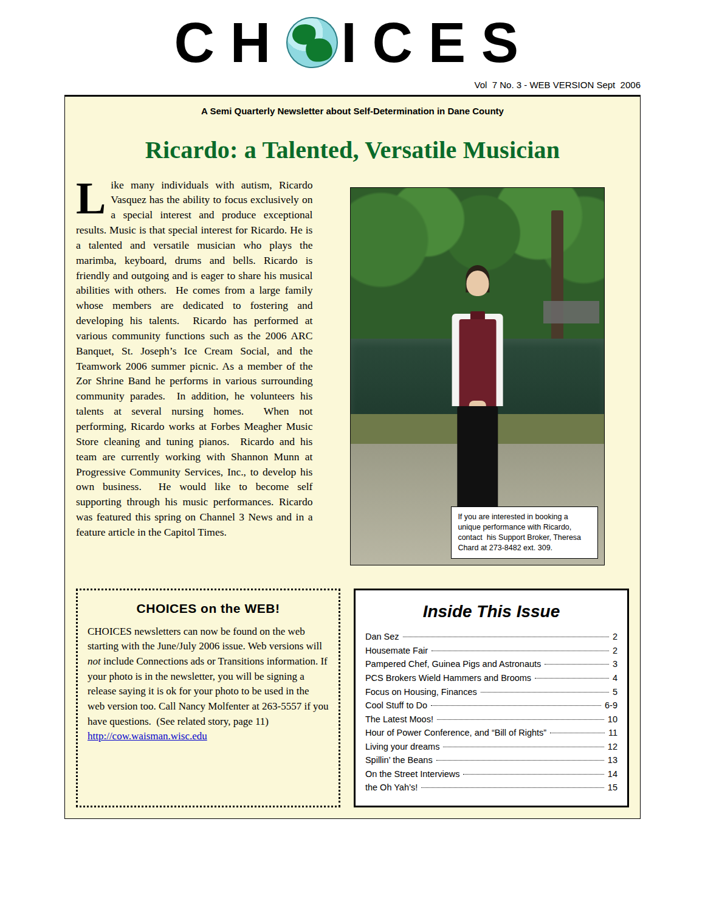CH ICES
Vol 7 No. 3 - WEB VERSION Sept 2006
A Semi Quarterly Newsletter about Self-Determination in Dane County
Ricardo: a Talented, Versatile Musician
Like many individuals with autism, Ricardo Vasquez has the ability to focus exclusively on a special interest and produce exceptional results. Music is that special interest for Ricardo. He is a talented and versatile musician who plays the marimba, keyboard, drums and bells. Ricardo is friendly and outgoing and is eager to share his musical abilities with others. He comes from a large family whose members are dedicated to fostering and developing his talents. Ricardo has performed at various community functions such as the 2006 ARC Banquet, St. Joseph’s Ice Cream Social, and the Teamwork 2006 summer picnic. As a member of the Zor Shrine Band he performs in various surrounding community parades. In addition, he volunteers his talents at several nursing homes. When not performing, Ricardo works at Forbes Meagher Music Store cleaning and tuning pianos. Ricardo and his team are currently working with Shannon Munn at Progressive Community Services, Inc., to develop his own business. He would like to become self supporting through his music performances. Ricardo was featured this spring on Channel 3 News and in a feature article in the Capitol Times.
If you are interested in booking a unique performance with Ricardo, contact his Support Broker, Theresa Chard at 273-8482 ext. 309.
CHOICES on the WEB!
CHOICES newsletters can now be found on the web starting with the June/July 2006 issue. Web versions will not include Connections ads or Transitions information. If your photo is in the newsletter, you will be signing a release saying it is ok for your photo to be used in the web version too. Call Nancy Molfenter at 263-5557 if you have questions. (See related story, page 11) http://cow.waisman.wisc.edu
Inside This Issue
Dan Sez 2
Housemate Fair 2
Pampered Chef, Guinea Pigs and Astronauts 3
PCS Brokers Wield Hammers and Brooms 4
Focus on Housing, Finances 5
Cool Stuff to Do 6-9
The Latest Moos! 10
Hour of Power Conference, and “Bill of Rights” 11
Living your dreams 12
Spillin’ the Beans 13
On the Street Interviews 14
the Oh Yah’s! 15